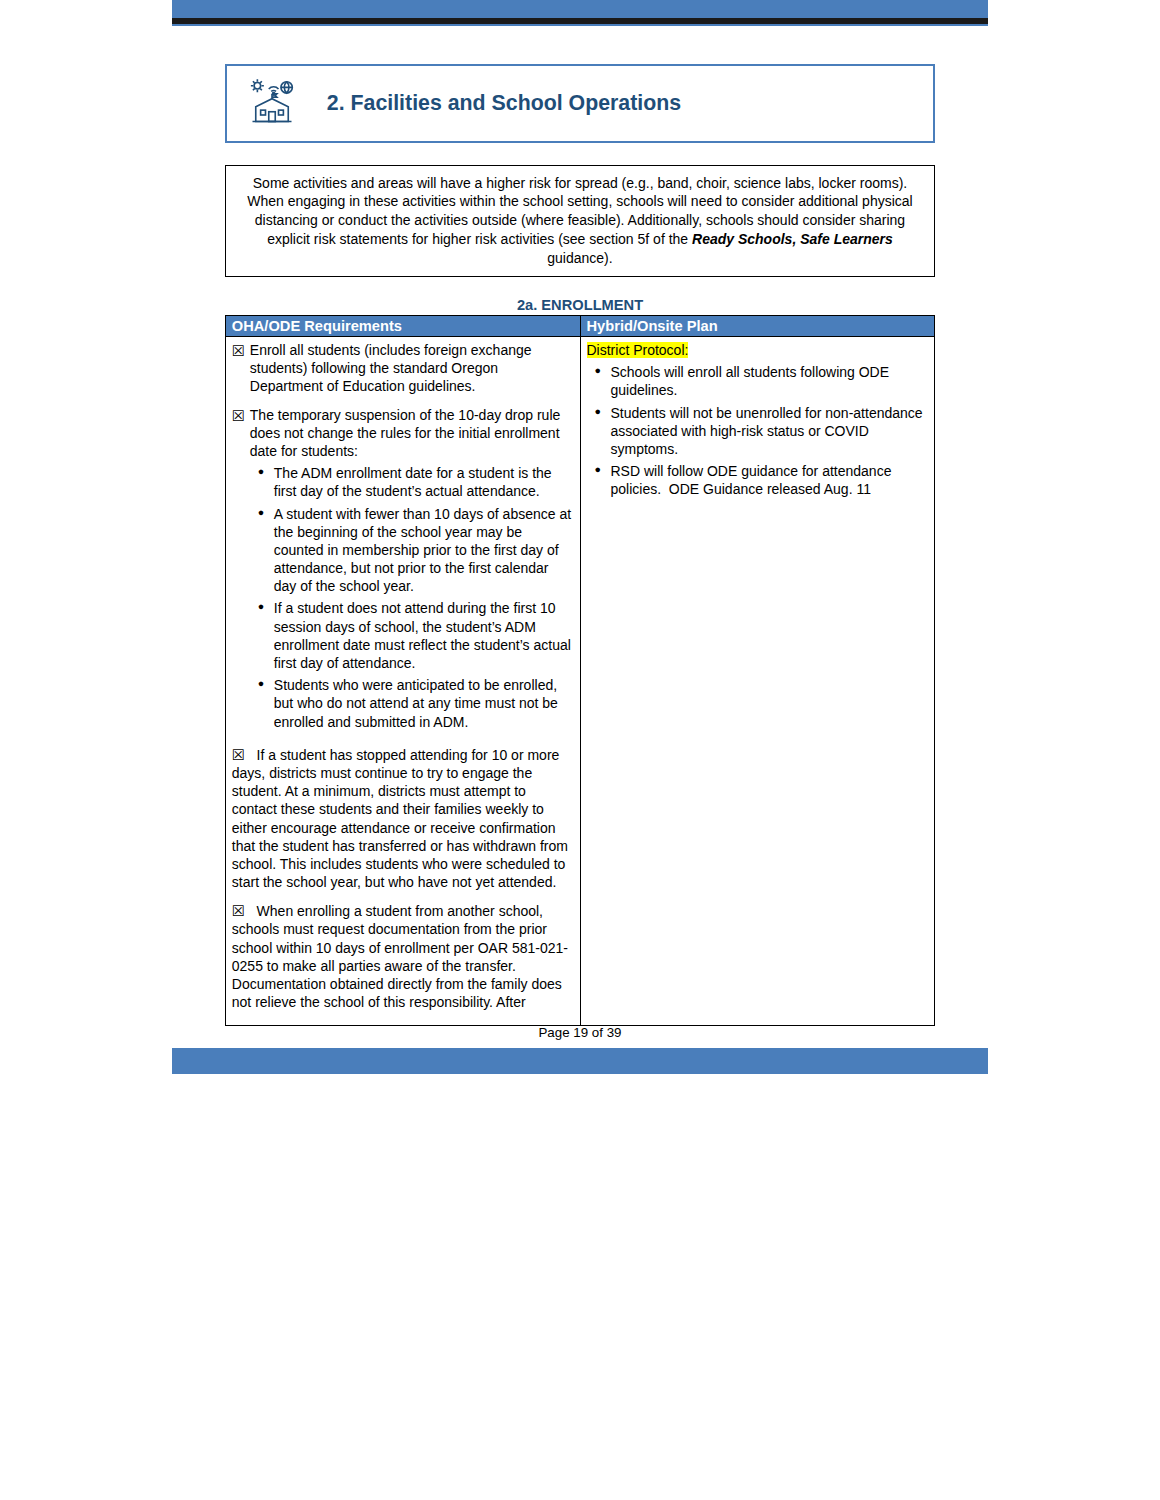2. Facilities and School Operations
Some activities and areas will have a higher risk for spread (e.g., band, choir, science labs, locker rooms). When engaging in these activities within the school setting, schools will need to consider additional physical distancing or conduct the activities outside (where feasible). Additionally, schools should consider sharing explicit risk statements for higher risk activities (see section 5f of the Ready Schools, Safe Learners guidance).
2a. ENROLLMENT
| OHA/ODE Requirements | Hybrid/Onsite Plan |
| --- | --- |
| ☒ Enroll all students (includes foreign exchange students) following the standard Oregon Department of Education guidelines. ☒ The temporary suspension of the 10-day drop rule does not change the rules for the initial enrollment date for students: The ADM enrollment date for a student is the first day of the student’s actual attendance. A student with fewer than 10 days of absence at the beginning of the school year may be counted in membership prior to the first day of attendance, but not prior to the first calendar day of the school year. If a student does not attend during the first 10 session days of school, the student’s ADM enrollment date must reflect the student’s actual first day of attendance. Students who were anticipated to be enrolled, but who do not attend at any time must not be enrolled and submitted in ADM. ☒ If a student has stopped attending for 10 or more days, districts must continue to try to engage the student. At a minimum, districts must attempt to contact these students and their families weekly to either encourage attendance or receive confirmation that the student has transferred or has withdrawn from school. This includes students who were scheduled to start the school year, but who have not yet attended. ☒ When enrolling a student from another school, schools must request documentation from the prior school within 10 days of enrollment per OAR 581-021-0255 to make all parties aware of the transfer. Documentation obtained directly from the family does not relieve the school of this responsibility. After | District Protocol: Schools will enroll all students following ODE guidelines. Students will not be unenrolled for non-attendance associated with high-risk status or COVID symptoms. RSD will follow ODE guidance for attendance policies. ODE Guidance released Aug. 11 |
Page 19 of 39